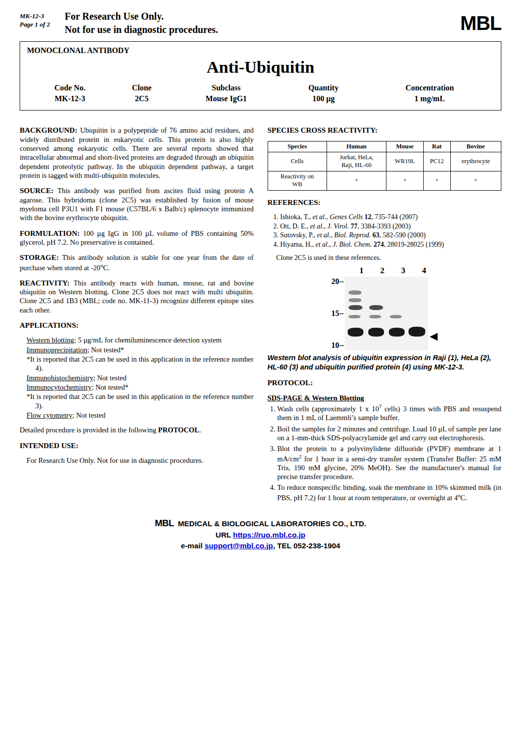MK-12-3
Page 1 of 2
For Research Use Only.
Not for use in diagnostic procedures.
MBL
MONOCLONAL ANTIBODY
Anti-Ubiquitin
| Code No. | Clone | Subclass | Quantity | Concentration |
| --- | --- | --- | --- | --- |
| MK-12-3 | 2C5 | Mouse IgG1 | 100 µg | 1 mg/mL |
BACKGROUND:
Ubiquitin is a polypeptide of 76 amino acid residues, and widely distributed protein in eukaryotic cells. This protein is also highly conserved among eukaryotic cells. There are several reports showed that intracellular abnormal and short-lived proteins are degraded through an ubiquitin dependent proteolytic pathway. In the ubiquitin dependent pathway, a target protein is tagged with multi-ubiquitin molecules.
SOURCE:
This antibody was purified from ascites fluid using protein A agarose. This hybridoma (clone 2C5) was established by fusion of mouse myeloma cell P3U1 with F1 mouse (C57BL/6 x Balb/c) splenocyte immunized with the bovine erythrocyte ubiquitin.
FORMULATION:
100 µg IgG in 100 µL volume of PBS containing 50% glycerol, pH 7.2. No preservative is contained.
STORAGE:
This antibody solution is stable for one year from the date of purchase when stored at -20oC.
REACTIVITY:
This antibody reacts with human, mouse, rat and bovine ubiquitin on Western blotting. Clone 2C5 does not react with multi ubiquitin. Clone 2C5 and 1B3 (MBL; code no. MK-11-3) recognize different epitope sites each other.
APPLICATIONS:
Western blotting; 5 µg/mL for chemiluminescence detection system
Immunoprecipitation; Not tested*
*It is reported that 2C5 can be used in this application in the reference number 4).
Immunohistochemistry; Not tested
Immunocytochemistry; Not tested*
*It is reported that 2C5 can be used in this application in the reference number 3).
Flow cytometry; Not tested
Detailed procedure is provided in the following PROTOCOL.
INTENDED USE:
For Research Use Only. Not for use in diagnostic procedures.
SPECIES CROSS REACTIVITY:
| Species | Human | Mouse | Rat | Bovine |
| --- | --- | --- | --- | --- |
| Cells | Jurkat, HeLa, Raji, HL-60 | WR19L | PC12 | erythrocyte |
| Reactivity on WB | + | + | + | + |
REFERENCES:
Ishioka, T., et al., Genes Cells 12, 735-744 (2007)
Ott, D. E., et al., J. Virol. 77, 3384-3393 (2003)
Sutovsky, P., et al., Biol. Reprod. 63, 582-590 (2000)
Hiyama, H., et al., J. Biol. Chem. 274, 28019-28025 (1999)
Clone 2C5 is used in these references.
1234
20 15 10
◀
Western blot analysis of ubiquitin expression in Raji (1), HeLa (2), HL-60 (3) and ubiquitin purified protein (4) using MK-12-3.
PROTOCOL:
SDS-PAGE & Western Blotting
Wash cells (approximately 1 x 107 cells) 3 times with PBS and resuspend them in 1 mL of Laemmli’s sample buffer.
Boil the samples for 2 minutes and centrifuge. Load 10 µL of sample per lane on a 1-mm-thick SDS-polyacrylamide gel and carry out electrophoresis.
Blot the protein to a polyvinylidene difluoride (PVDF) membrane at 1 mA/cm2 for 1 hour in a semi-dry transfer system (Transfer Buffer: 25 mM Tris, 190 mM glycine, 20% MeOH). See the manufacturer's manual for precise transfer procedure.
To reduce nonspecific binding, soak the membrane in 10% skimmed milk (in PBS, pH 7.2) for 1 hour at room temperature, or overnight at 4oC.
MBL MEDICAL & BIOLOGICAL LABORATORIES CO., LTD.
URL https://ruo.mbl.co.jp
e-mail support@mbl.co.jp, TEL 052-238-1904